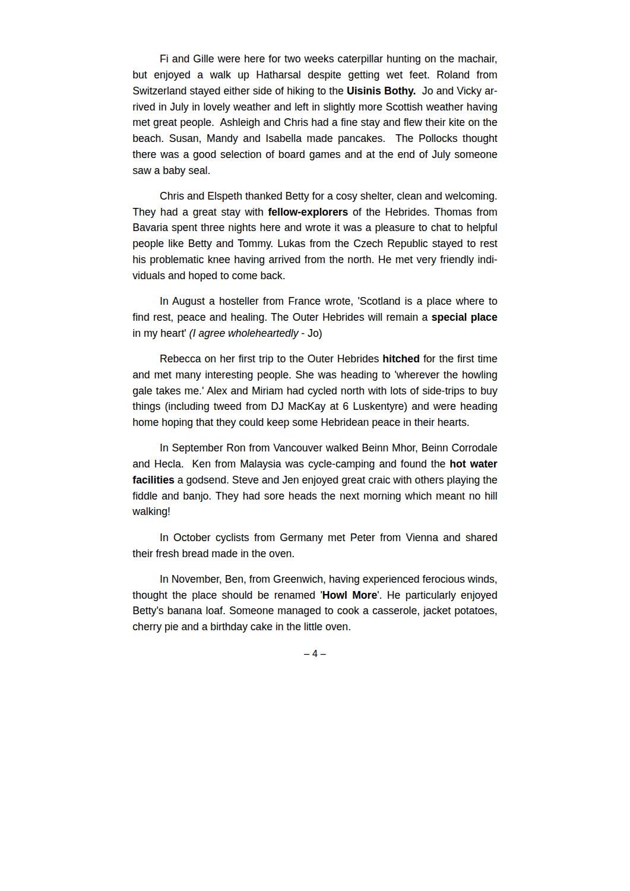Fi and Gille were here for two weeks caterpillar hunting on the machair, but enjoyed a walk up Hatharsal despite getting wet feet. Roland from Switzerland stayed either side of hiking to the Uisinis Bothy. Jo and Vicky arrived in July in lovely weather and left in slightly more Scottish weather having met great people. Ashleigh and Chris had a fine stay and flew their kite on the beach. Susan, Mandy and Isabella made pancakes. The Pollocks thought there was a good selection of board games and at the end of July someone saw a baby seal.
Chris and Elspeth thanked Betty for a cosy shelter, clean and welcoming. They had a great stay with fellow-explorers of the Hebrides. Thomas from Bavaria spent three nights here and wrote it was a pleasure to chat to helpful people like Betty and Tommy. Lukas from the Czech Republic stayed to rest his problematic knee having arrived from the north. He met very friendly individuals and hoped to come back.
In August a hosteller from France wrote, 'Scotland is a place where to find rest, peace and healing. The Outer Hebrides will remain a special place in my heart' (I agree wholeheartedly - Jo)
Rebecca on her first trip to the Outer Hebrides hitched for the first time and met many interesting people. She was heading to 'wherever the howling gale takes me.' Alex and Miriam had cycled north with lots of side-trips to buy things (including tweed from DJ MacKay at 6 Luskentyre) and were heading home hoping that they could keep some Hebridean peace in their hearts.
In September Ron from Vancouver walked Beinn Mhor, Beinn Corrodale and Hecla. Ken from Malaysia was cycle-camping and found the hot water facilities a godsend. Steve and Jen enjoyed great craic with others playing the fiddle and banjo. They had sore heads the next morning which meant no hill walking!
In October cyclists from Germany met Peter from Vienna and shared their fresh bread made in the oven.
In November, Ben, from Greenwich, having experienced ferocious winds, thought the place should be renamed 'Howl More'. He particularly enjoyed Betty's banana loaf. Someone managed to cook a casserole, jacket potatoes, cherry pie and a birthday cake in the little oven.
– 4 –